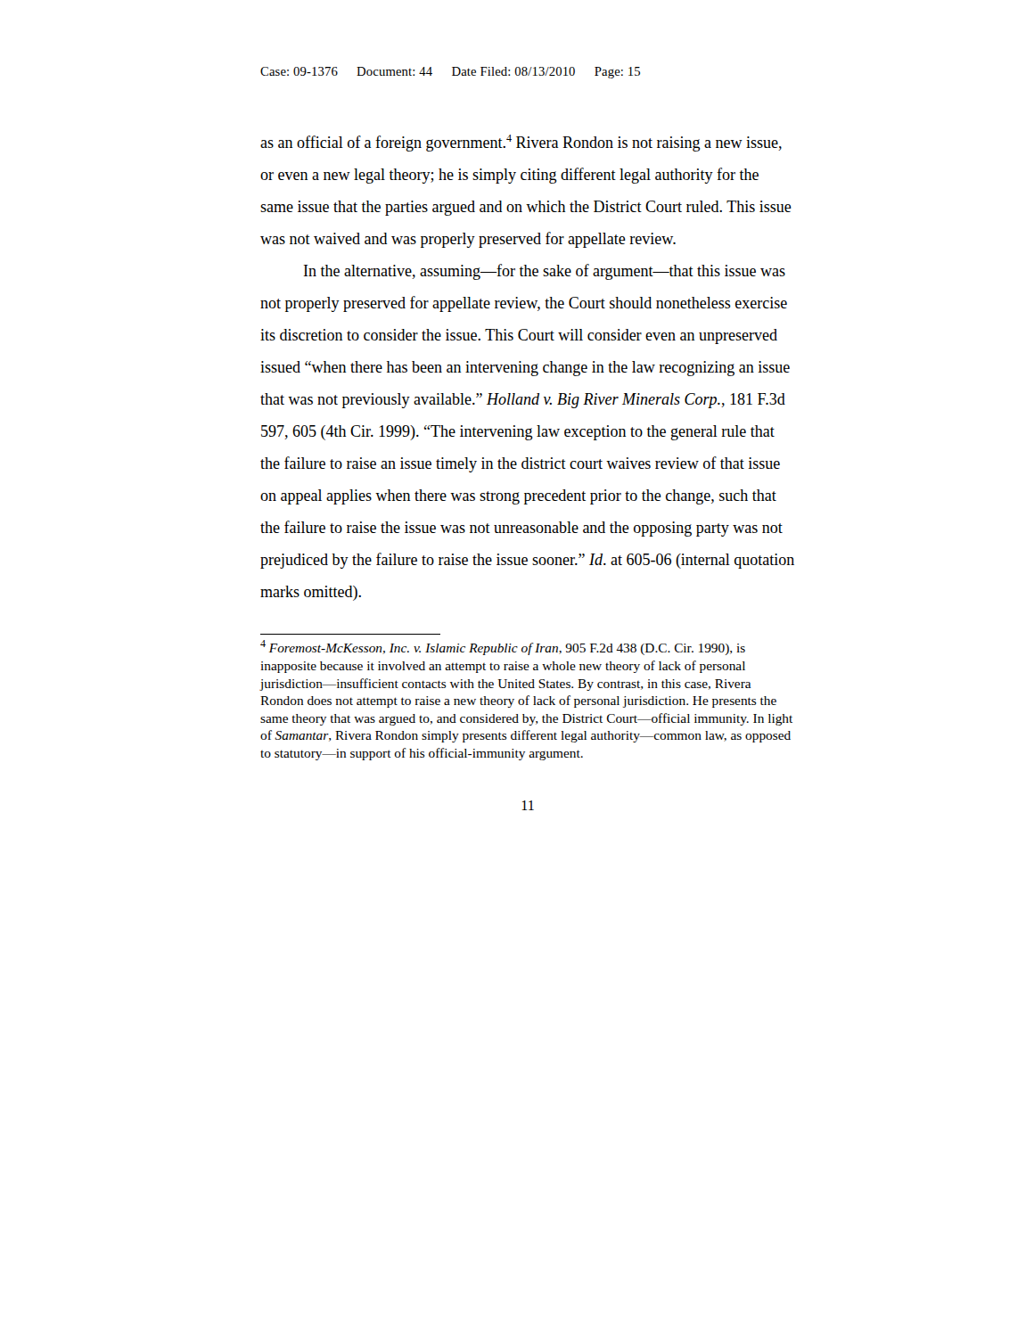Case: 09-1376 Document: 44 Date Filed: 08/13/2010 Page: 15
as an official of a foreign government.4 Rivera Rondon is not raising a new issue, or even a new legal theory; he is simply citing different legal authority for the same issue that the parties argued and on which the District Court ruled. This issue was not waived and was properly preserved for appellate review.
In the alternative, assuming—for the sake of argument—that this issue was not properly preserved for appellate review, the Court should nonetheless exercise its discretion to consider the issue. This Court will consider even an unpreserved issued “when there has been an intervening change in the law recognizing an issue that was not previously available.” Holland v. Big River Minerals Corp., 181 F.3d 597, 605 (4th Cir. 1999). “The intervening law exception to the general rule that the failure to raise an issue timely in the district court waives review of that issue on appeal applies when there was strong precedent prior to the change, such that the failure to raise the issue was not unreasonable and the opposing party was not prejudiced by the failure to raise the issue sooner.” Id. at 605-06 (internal quotation marks omitted).
4 Foremost-McKesson, Inc. v. Islamic Republic of Iran, 905 F.2d 438 (D.C. Cir. 1990), is inapposite because it involved an attempt to raise a whole new theory of lack of personal jurisdiction—insufficient contacts with the United States. By contrast, in this case, Rivera Rondon does not attempt to raise a new theory of lack of personal jurisdiction. He presents the same theory that was argued to, and considered by, the District Court—official immunity. In light of Samantar, Rivera Rondon simply presents different legal authority—common law, as opposed to statutory—in support of his official-immunity argument.
11